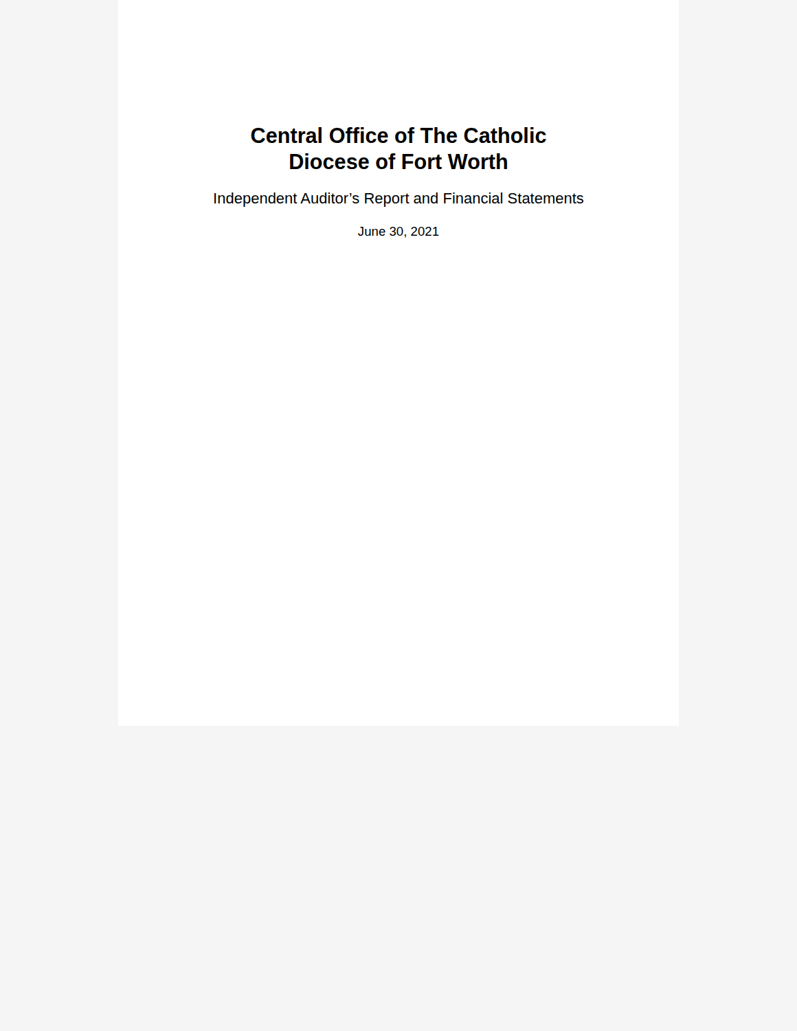Central Office of The Catholic
Diocese of Fort Worth
Independent Auditor’s Report and Financial Statements
June 30, 2021